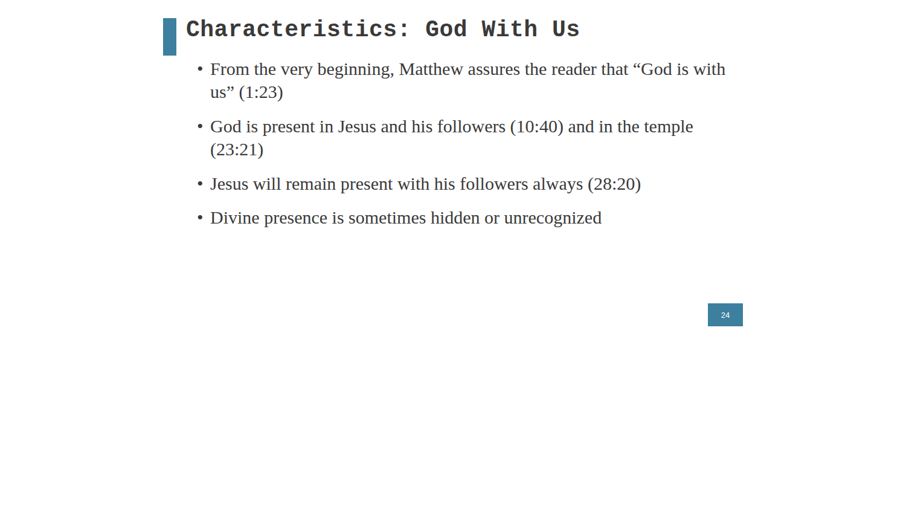Characteristics: God With Us
From the very beginning, Matthew assures the reader that “God is with us” (1:23)
God is present in Jesus and his followers (10:40) and in the temple (23:21)
Jesus will remain present with his followers always (28:20)
Divine presence is sometimes hidden or unrecognized
24